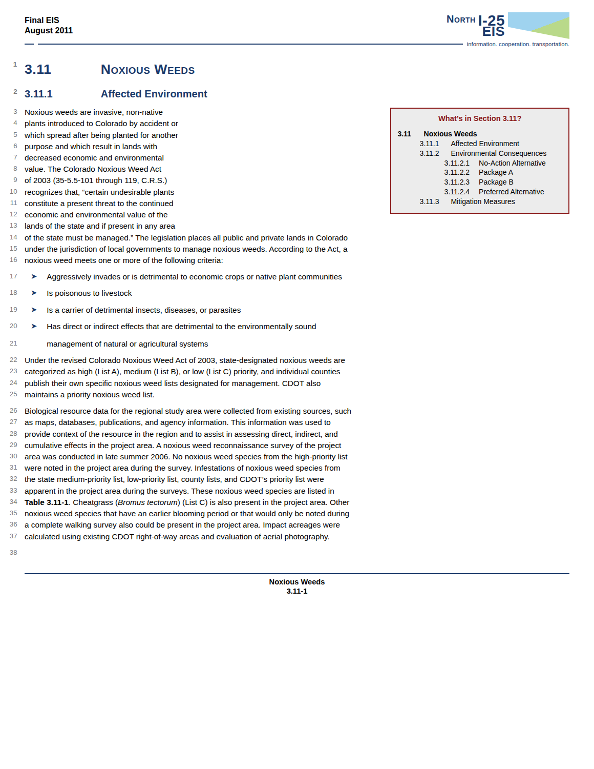Final EIS
August 2011
North I-25 EIS
information. cooperation. transportation.
3.11 Noxious Weeds
3.11.1 Affected Environment
What’s in Section 3.11?
3.11 Noxious Weeds
3.11.1 Affected Environment
3.11.2 Environmental Consequences
3.11.2.1 No-Action Alternative
3.11.2.2 Package A
3.11.2.3 Package B
3.11.2.4 Preferred Alternative
3.11.3 Mitigation Measures
Noxious weeds are invasive, non-native
plants introduced to Colorado by accident or
which spread after being planted for another
purpose and which result in lands with
decreased economic and environmental
value. The Colorado Noxious Weed Act
of 2003 (35-5.5-101 through 119, C.R.S.)
recognizes that, “certain undesirable plants
constitute a present threat to the continued
economic and environmental value of the
lands of the state and if present in any area
of the state must be managed.” The legislation places all public and private lands in Colorado
under the jurisdiction of local governments to manage noxious weeds. According to the Act, a
noxious weed meets one or more of the following criteria:
➤Aggressively invades or is detrimental to economic crops or native plant communities
➤Is poisonous to livestock
➤Is a carrier of detrimental insects, diseases, or parasites
➤Has direct or indirect effects that are detrimental to the environmentally sound
management of natural or agricultural systems
Under the revised Colorado Noxious Weed Act of 2003, state-designated noxious weeds are
categorized as high (List A), medium (List B), or low (List C) priority, and individual counties
publish their own specific noxious weed lists designated for management. CDOT also
maintains a priority noxious weed list.
Biological resource data for the regional study area were collected from existing sources, such
as maps, databases, publications, and agency information. This information was used to
provide context of the resource in the region and to assist in assessing direct, indirect, and
cumulative effects in the project area. A noxious weed reconnaissance survey of the project
area was conducted in late summer 2006. No noxious weed species from the high-priority list
were noted in the project area during the survey. Infestations of noxious weed species from
the state medium-priority list, low-priority list, county lists, and CDOT’s priority list were
apparent in the project area during the surveys. These noxious weed species are listed in
Table 3.11-1. Cheatgrass (Bromus tectorum) (List C) is also present in the project area. Other
noxious weed species that have an earlier blooming period or that would only be noted during
a complete walking survey also could be present in the project area. Impact acreages were
calculated using existing CDOT right-of-way areas and evaluation of aerial photography.
Noxious Weeds
3.11-1